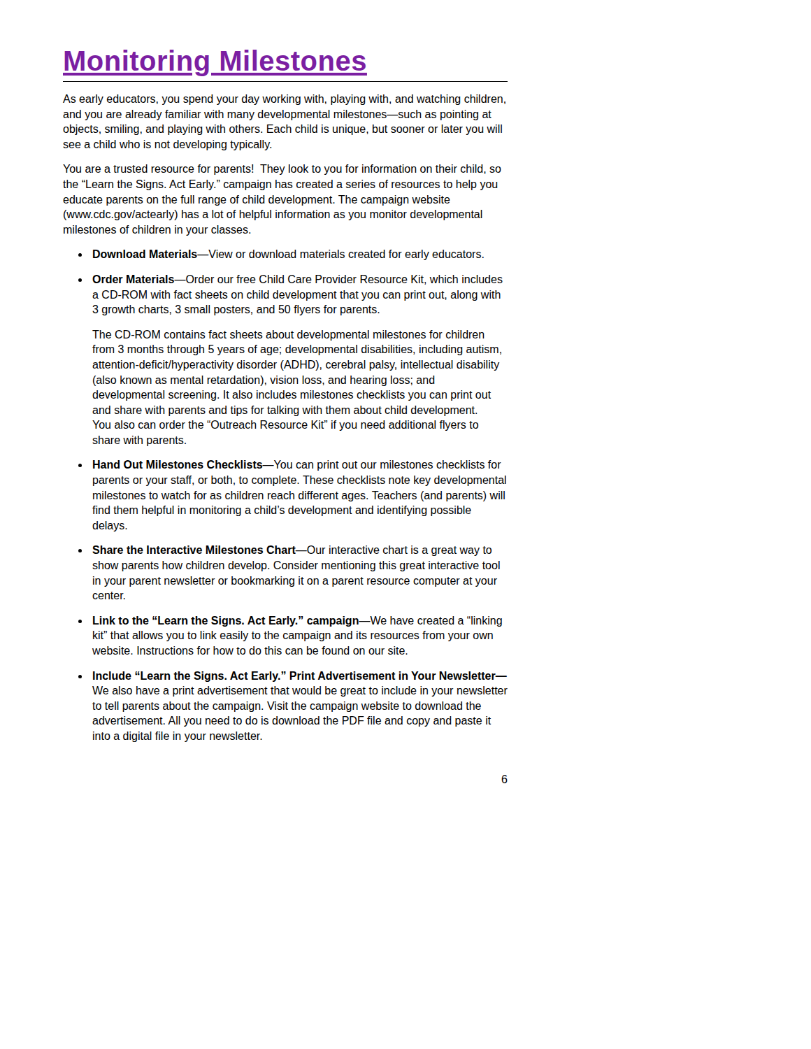Monitoring Milestones
As early educators, you spend your day working with, playing with, and watching children, and you are already familiar with many developmental milestones—such as pointing at objects, smiling, and playing with others. Each child is unique, but sooner or later you will see a child who is not developing typically.
You are a trusted resource for parents! They look to you for information on their child, so the “Learn the Signs. Act Early.” campaign has created a series of resources to help you educate parents on the full range of child development. The campaign website (www.cdc.gov/actearly) has a lot of helpful information as you monitor developmental milestones of children in your classes.
Download Materials—View or download materials created for early educators.
Order Materials—Order our free Child Care Provider Resource Kit, which includes a CD-ROM with fact sheets on child development that you can print out, along with 3 growth charts, 3 small posters, and 50 flyers for parents.
The CD-ROM contains fact sheets about developmental milestones for children from 3 months through 5 years of age; developmental disabilities, including autism, attention-deficit/hyperactivity disorder (ADHD), cerebral palsy, intellectual disability (also known as mental retardation), vision loss, and hearing loss; and developmental screening. It also includes milestones checklists you can print out and share with parents and tips for talking with them about child development.
You also can order the “Outreach Resource Kit” if you need additional flyers to share with parents.
Hand Out Milestones Checklists—You can print out our milestones checklists for parents or your staff, or both, to complete. These checklists note key developmental milestones to watch for as children reach different ages. Teachers (and parents) will find them helpful in monitoring a child’s development and identifying possible delays.
Share the Interactive Milestones Chart—Our interactive chart is a great way to show parents how children develop. Consider mentioning this great interactive tool in your parent newsletter or bookmarking it on a parent resource computer at your center.
Link to the “Learn the Signs. Act Early.” campaign—We have created a “linking kit” that allows you to link easily to the campaign and its resources from your own website. Instructions for how to do this can be found on our site.
Include “Learn the Signs. Act Early.” Print Advertisement in Your Newsletter—We also have a print advertisement that would be great to include in your newsletter to tell parents about the campaign. Visit the campaign website to download the advertisement. All you need to do is download the PDF file and copy and paste it into a digital file in your newsletter.
6